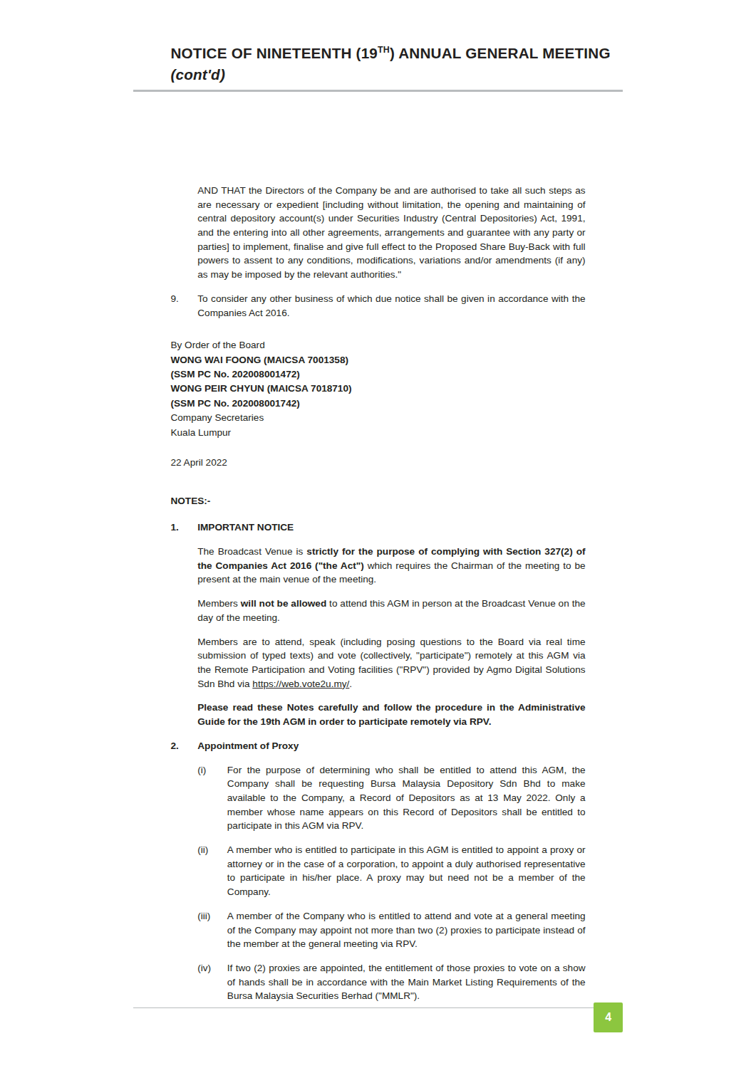NOTICE OF NINETEENTH (19TH) ANNUAL GENERAL MEETING (cont'd)
AND THAT the Directors of the Company be and are authorised to take all such steps as are necessary or expedient [including without limitation, the opening and maintaining of central depository account(s) under Securities Industry (Central Depositories) Act, 1991, and the entering into all other agreements, arrangements and guarantee with any party or parties] to implement, finalise and give full effect to the Proposed Share Buy-Back with full powers to assent to any conditions, modifications, variations and/or amendments (if any) as may be imposed by the relevant authorities."
9.
To consider any other business of which due notice shall be given in accordance with the Companies Act 2016.
By Order of the Board
WONG WAI FOONG (MAICSA 7001358)
(SSM PC No. 202008001472)
WONG PEIR CHYUN (MAICSA 7018710)
(SSM PC No. 202008001742)
Company Secretaries
Kuala Lumpur
22 April 2022
NOTES:-
1.
IMPORTANT NOTICE
The Broadcast Venue is strictly for the purpose of complying with Section 327(2) of the Companies Act 2016 ("the Act") which requires the Chairman of the meeting to be present at the main venue of the meeting.
Members will not be allowed to attend this AGM in person at the Broadcast Venue on the day of the meeting.
Members are to attend, speak (including posing questions to the Board via real time submission of typed texts) and vote (collectively, "participate") remotely at this AGM via the Remote Participation and Voting facilities ("RPV") provided by Agmo Digital Solutions Sdn Bhd via https://web.vote2u.my/.
Please read these Notes carefully and follow the procedure in the Administrative Guide for the 19th AGM in order to participate remotely via RPV.
2.
Appointment of Proxy
(i)
For the purpose of determining who shall be entitled to attend this AGM, the Company shall be requesting Bursa Malaysia Depository Sdn Bhd to make available to the Company, a Record of Depositors as at 13 May 2022. Only a member whose name appears on this Record of Depositors shall be entitled to participate in this AGM via RPV.
(ii)
A member who is entitled to participate in this AGM is entitled to appoint a proxy or attorney or in the case of a corporation, to appoint a duly authorised representative to participate in his/her place. A proxy may but need not be a member of the Company.
(iii)
A member of the Company who is entitled to attend and vote at a general meeting of the Company may appoint not more than two (2) proxies to participate instead of the member at the general meeting via RPV.
(iv)
If two (2) proxies are appointed, the entitlement of those proxies to vote on a show of hands shall be in accordance with the Main Market Listing Requirements of the Bursa Malaysia Securities Berhad ("MMLR").
4